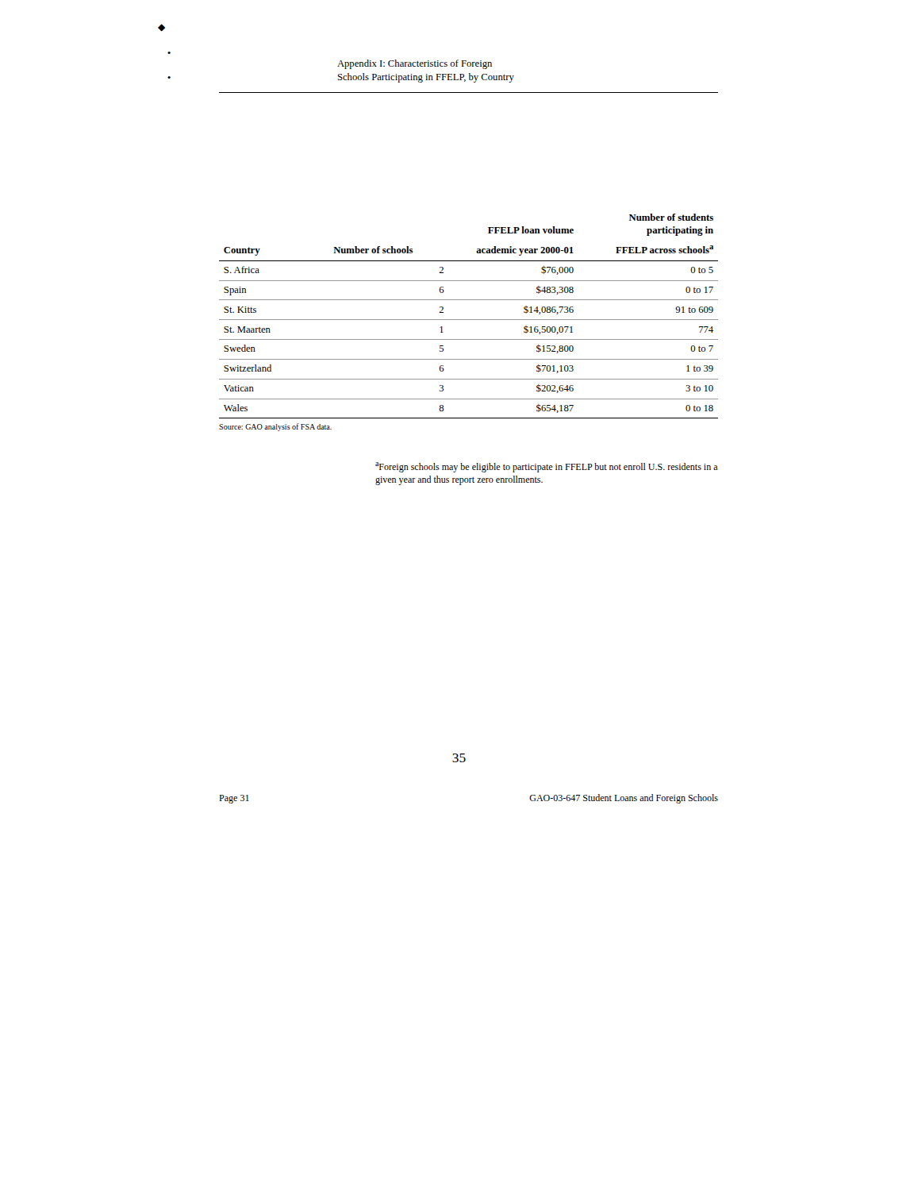◆
•
•
Appendix I: Characteristics of Foreign
Schools Participating in FFELP, by Country
| | | FFELP loan volume | Number of students participating in |
| --- | --- | --- | --- |
| Country | Number of schools | academic year 2000-01 | FFELP across schools a |
| S. Africa | 2 | $76,000 | 0 to 5 |
| Spain | 6 | $483,308 | 0 to 17 |
| St. Kitts | 2 | $14,086,736 | 91 to 609 |
| St. Maarten | 1 | $16,500,071 | 774 |
| Sweden | 5 | $152,800 | 0 to 7 |
| Switzerland | 6 | $701,103 | 1 to 39 |
| Vatican | 3 | $202,646 | 3 to 10 |
| Wales | 8 | $654,187 | 0 to 18 |
Source: GAO analysis of FSA data.
aForeign schools may be eligible to participate in FFELP but not enroll U.S. residents in a given year and thus report zero enrollments.
35
Page 31 GAO-03-647 Student Loans and Foreign Schools